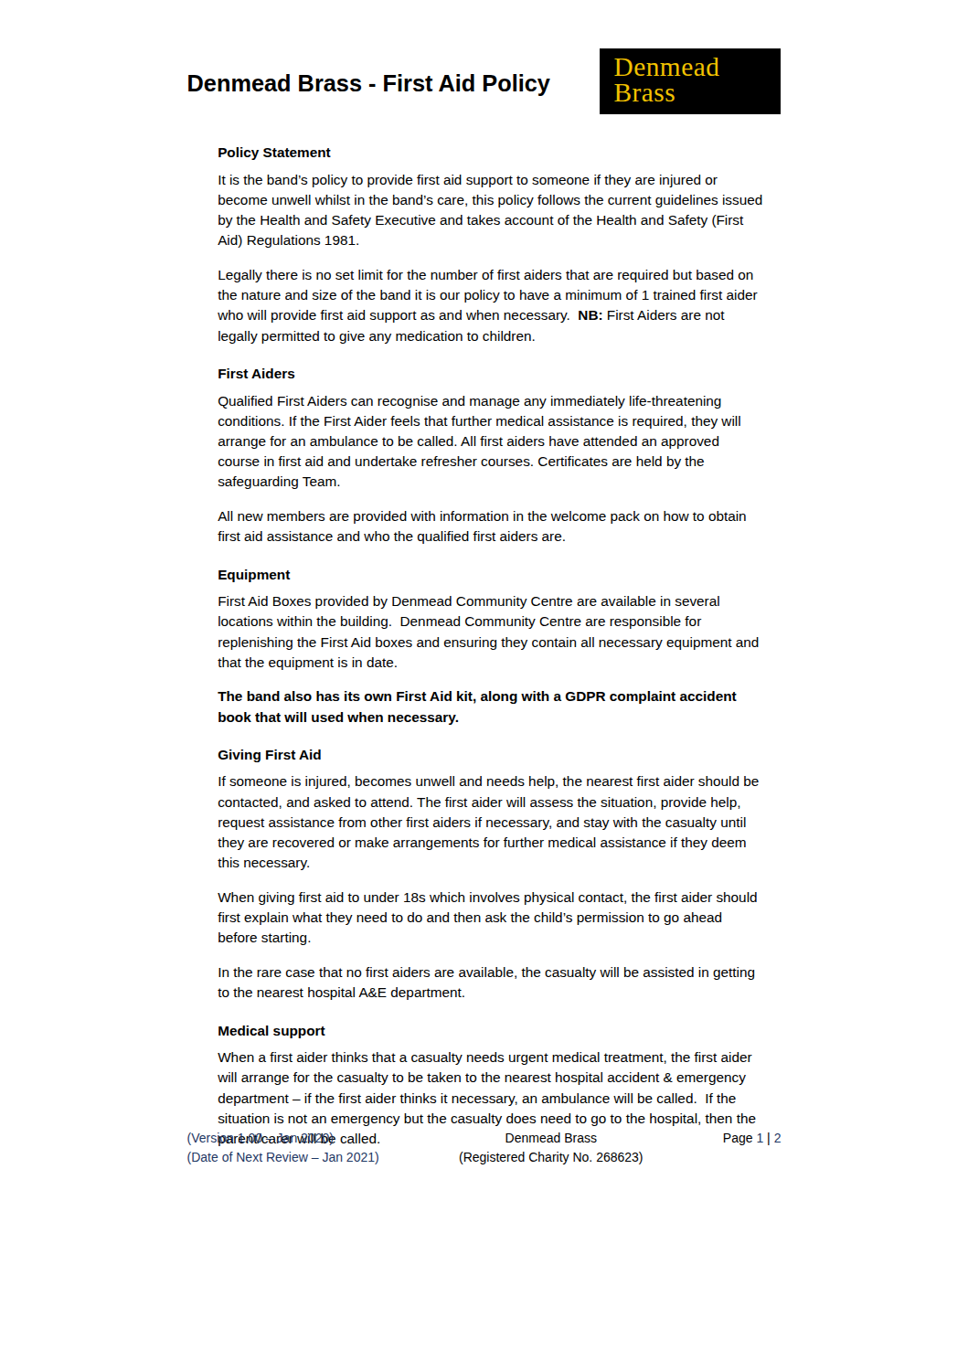Denmead Brass - First Aid Policy
Denmead Brass
Policy Statement
It is the band’s policy to provide first aid support to someone if they are injured or become unwell whilst in the band’s care, this policy follows the current guidelines issued by the Health and Safety Executive and takes account of the Health and Safety (First Aid) Regulations 1981.
Legally there is no set limit for the number of first aiders that are required but based on the nature and size of the band it is our policy to have a minimum of 1 trained first aider who will provide first aid support as and when necessary. NB: First Aiders are not legally permitted to give any medication to children.
First Aiders
Qualified First Aiders can recognise and manage any immediately life-threatening conditions. If the First Aider feels that further medical assistance is required, they will arrange for an ambulance to be called. All first aiders have attended an approved course in first aid and undertake refresher courses. Certificates are held by the safeguarding Team.
All new members are provided with information in the welcome pack on how to obtain first aid assistance and who the qualified first aiders are.
Equipment
First Aid Boxes provided by Denmead Community Centre are available in several locations within the building. Denmead Community Centre are responsible for replenishing the First Aid boxes and ensuring they contain all necessary equipment and that the equipment is in date.
The band also has its own First Aid kit, along with a GDPR complaint accident book that will used when necessary.
Giving First Aid
If someone is injured, becomes unwell and needs help, the nearest first aider should be contacted, and asked to attend. The first aider will assess the situation, provide help, request assistance from other first aiders if necessary, and stay with the casualty until they are recovered or make arrangements for further medical assistance if they deem this necessary.
When giving first aid to under 18s which involves physical contact, the first aider should first explain what they need to do and then ask the child’s permission to go ahead before starting.
In the rare case that no first aiders are available, the casualty will be assisted in getting to the nearest hospital A&E department.
Medical support
When a first aider thinks that a casualty needs urgent medical treatment, the first aider will arrange for the casualty to be taken to the nearest hospital accident & emergency department – if the first aider thinks it necessary, an ambulance will be called. If the situation is not an emergency but the casualty does need to go to the hospital, then the parent/carer will be called.
(Version 1.00 – Jan 2020)
(Date of Next Review – Jan 2021)
Denmead Brass
(Registered Charity No. 268623)
Page 1 | 2